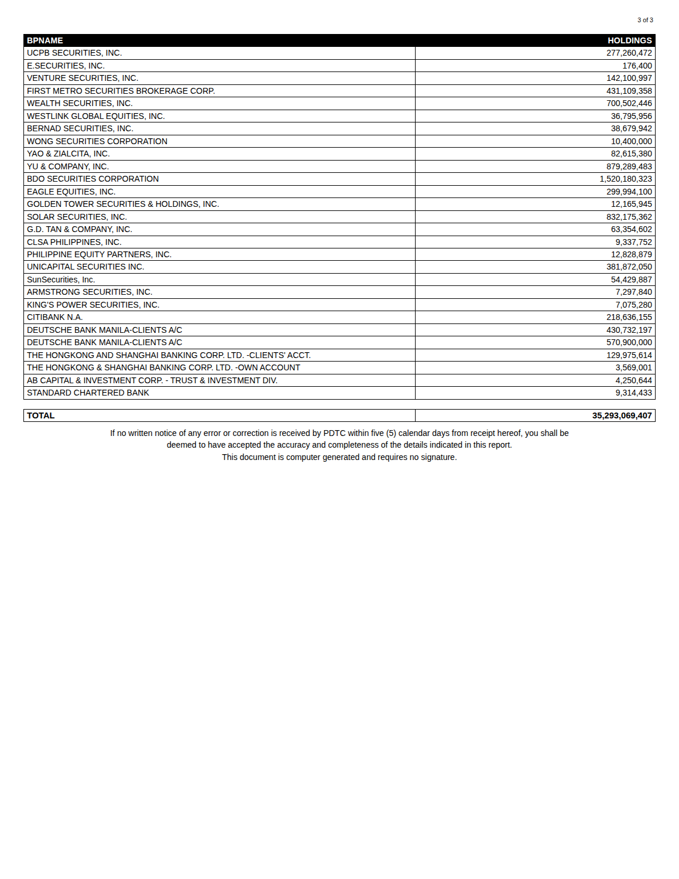3 of 3
| BPNAME | HOLDINGS |
| --- | --- |
| UCPB SECURITIES, INC. | 277,260,472 |
| E.SECURITIES, INC. | 176,400 |
| VENTURE SECURITIES, INC. | 142,100,997 |
| FIRST METRO SECURITIES BROKERAGE CORP. | 431,109,358 |
| WEALTH SECURITIES, INC. | 700,502,446 |
| WESTLINK GLOBAL EQUITIES, INC. | 36,795,956 |
| BERNAD SECURITIES, INC. | 38,679,942 |
| WONG SECURITIES CORPORATION | 10,400,000 |
| YAO & ZIALCITA, INC. | 82,615,380 |
| YU & COMPANY, INC. | 879,289,483 |
| BDO SECURITIES CORPORATION | 1,520,180,323 |
| EAGLE EQUITIES, INC. | 299,994,100 |
| GOLDEN TOWER SECURITIES & HOLDINGS, INC. | 12,165,945 |
| SOLAR SECURITIES, INC. | 832,175,362 |
| G.D. TAN & COMPANY, INC. | 63,354,602 |
| CLSA PHILIPPINES, INC. | 9,337,752 |
| PHILIPPINE EQUITY PARTNERS, INC. | 12,828,879 |
| UNICAPITAL SECURITIES INC. | 381,872,050 |
| SunSecurities, Inc. | 54,429,887 |
| ARMSTRONG SECURITIES, INC. | 7,297,840 |
| KING'S POWER SECURITIES, INC. | 7,075,280 |
| CITIBANK N.A. | 218,636,155 |
| DEUTSCHE BANK MANILA-CLIENTS A/C | 430,732,197 |
| DEUTSCHE BANK MANILA-CLIENTS A/C | 570,900,000 |
| THE HONGKONG AND SHANGHAI BANKING CORP. LTD. -CLIENTS' ACCT. | 129,975,614 |
| THE HONGKONG & SHANGHAI BANKING CORP. LTD. -OWN ACCOUNT | 3,569,001 |
| AB CAPITAL & INVESTMENT CORP. - TRUST & INVESTMENT DIV. | 4,250,644 |
| STANDARD CHARTERED BANK | 9,314,433 |
| TOTAL | 35,293,069,407 |
If no written notice of any error or correction is received by PDTC within five (5) calendar days from receipt hereof, you shall be
deemed to have accepted the accuracy and completeness of the details indicated in this report.
This document is computer generated and requires no signature.